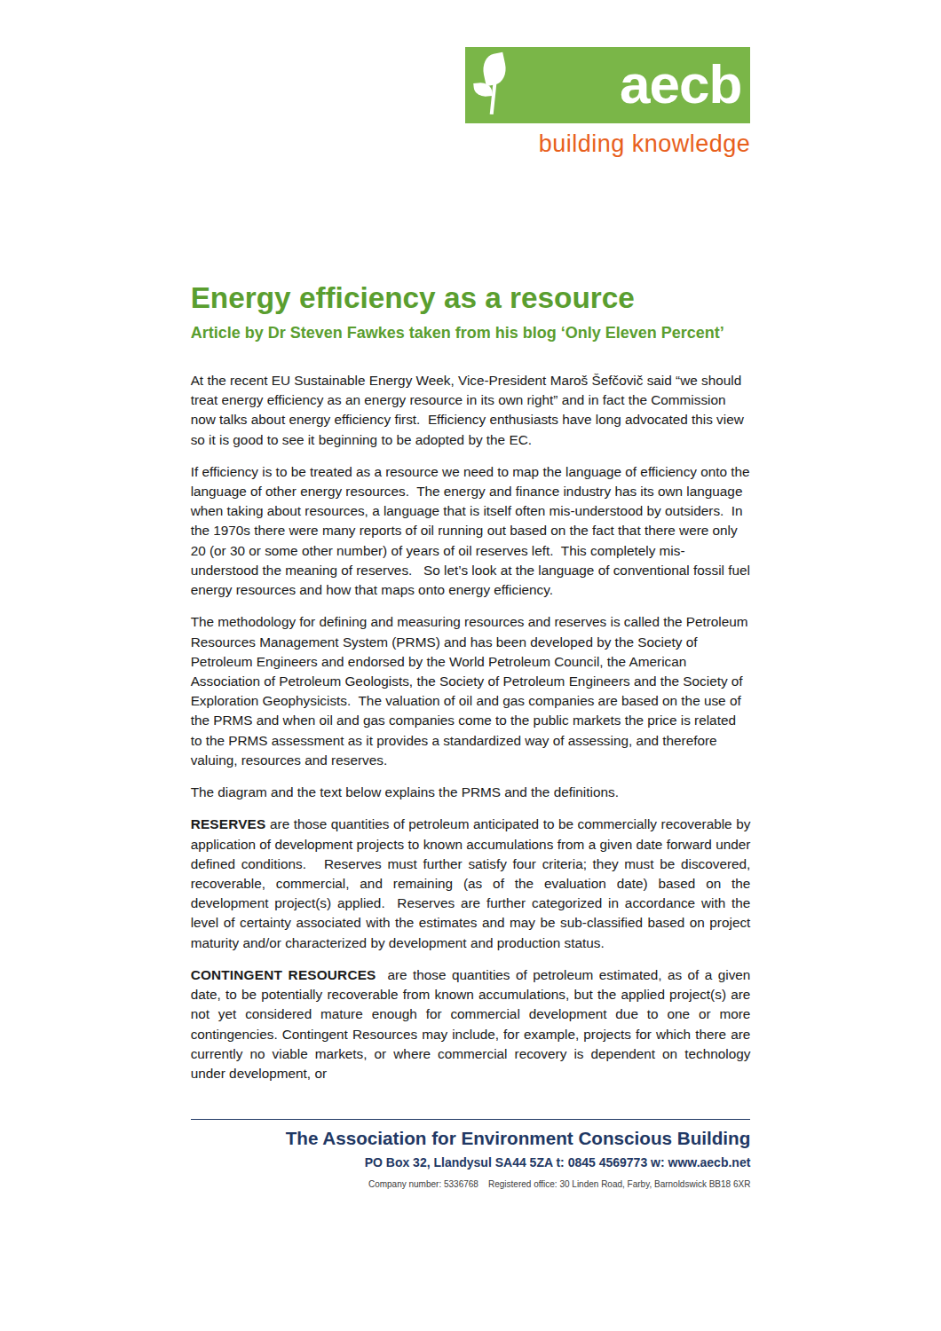aecb
building knowledge
Energy efficiency as a resource
Article by Dr Steven Fawkes taken from his blog ‘Only Eleven Percent’
At the recent EU Sustainable Energy Week, Vice-President Maroš Šefčovič said “we should treat energy efficiency as an energy resource in its own right” and in fact the Commission now talks about energy efficiency first. Efficiency enthusiasts have long advocated this view so it is good to see it beginning to be adopted by the EC.
If efficiency is to be treated as a resource we need to map the language of efficiency onto the language of other energy resources. The energy and finance industry has its own language when taking about resources, a language that is itself often mis-understood by outsiders. In the 1970s there were many reports of oil running out based on the fact that there were only 20 (or 30 or some other number) of years of oil reserves left. This completely mis-understood the meaning of reserves. So let’s look at the language of conventional fossil fuel energy resources and how that maps onto energy efficiency.
The methodology for defining and measuring resources and reserves is called the Petroleum Resources Management System (PRMS) and has been developed by the Society of Petroleum Engineers and endorsed by the World Petroleum Council, the American Association of Petroleum Geologists, the Society of Petroleum Engineers and the Society of Exploration Geophysicists. The valuation of oil and gas companies are based on the use of the PRMS and when oil and gas companies come to the public markets the price is related to the PRMS assessment as it provides a standardized way of assessing, and therefore valuing, resources and reserves.
The diagram and the text below explains the PRMS and the definitions.
RESERVES are those quantities of petroleum anticipated to be commercially recoverable by application of development projects to known accumulations from a given date forward under defined conditions. Reserves must further satisfy four criteria; they must be discovered, recoverable, commercial, and remaining (as of the evaluation date) based on the development project(s) applied. Reserves are further categorized in accordance with the level of certainty associated with the estimates and may be sub-classified based on project maturity and/or characterized by development and production status.
CONTINGENT RESOURCES are those quantities of petroleum estimated, as of a given date, to be potentially recoverable from known accumulations, but the applied project(s) are not yet considered mature enough for commercial development due to one or more contingencies. Contingent Resources may include, for example, projects for which there are currently no viable markets, or where commercial recovery is dependent on technology under development, or
The Association for Environment Conscious Building
PO Box 32, Llandysul SA44 5ZA t: 0845 4569773 w: www.aecb.net
Company number: 5336768 Registered office: 30 Linden Road, Farby, Barnoldswick BB18 6XR